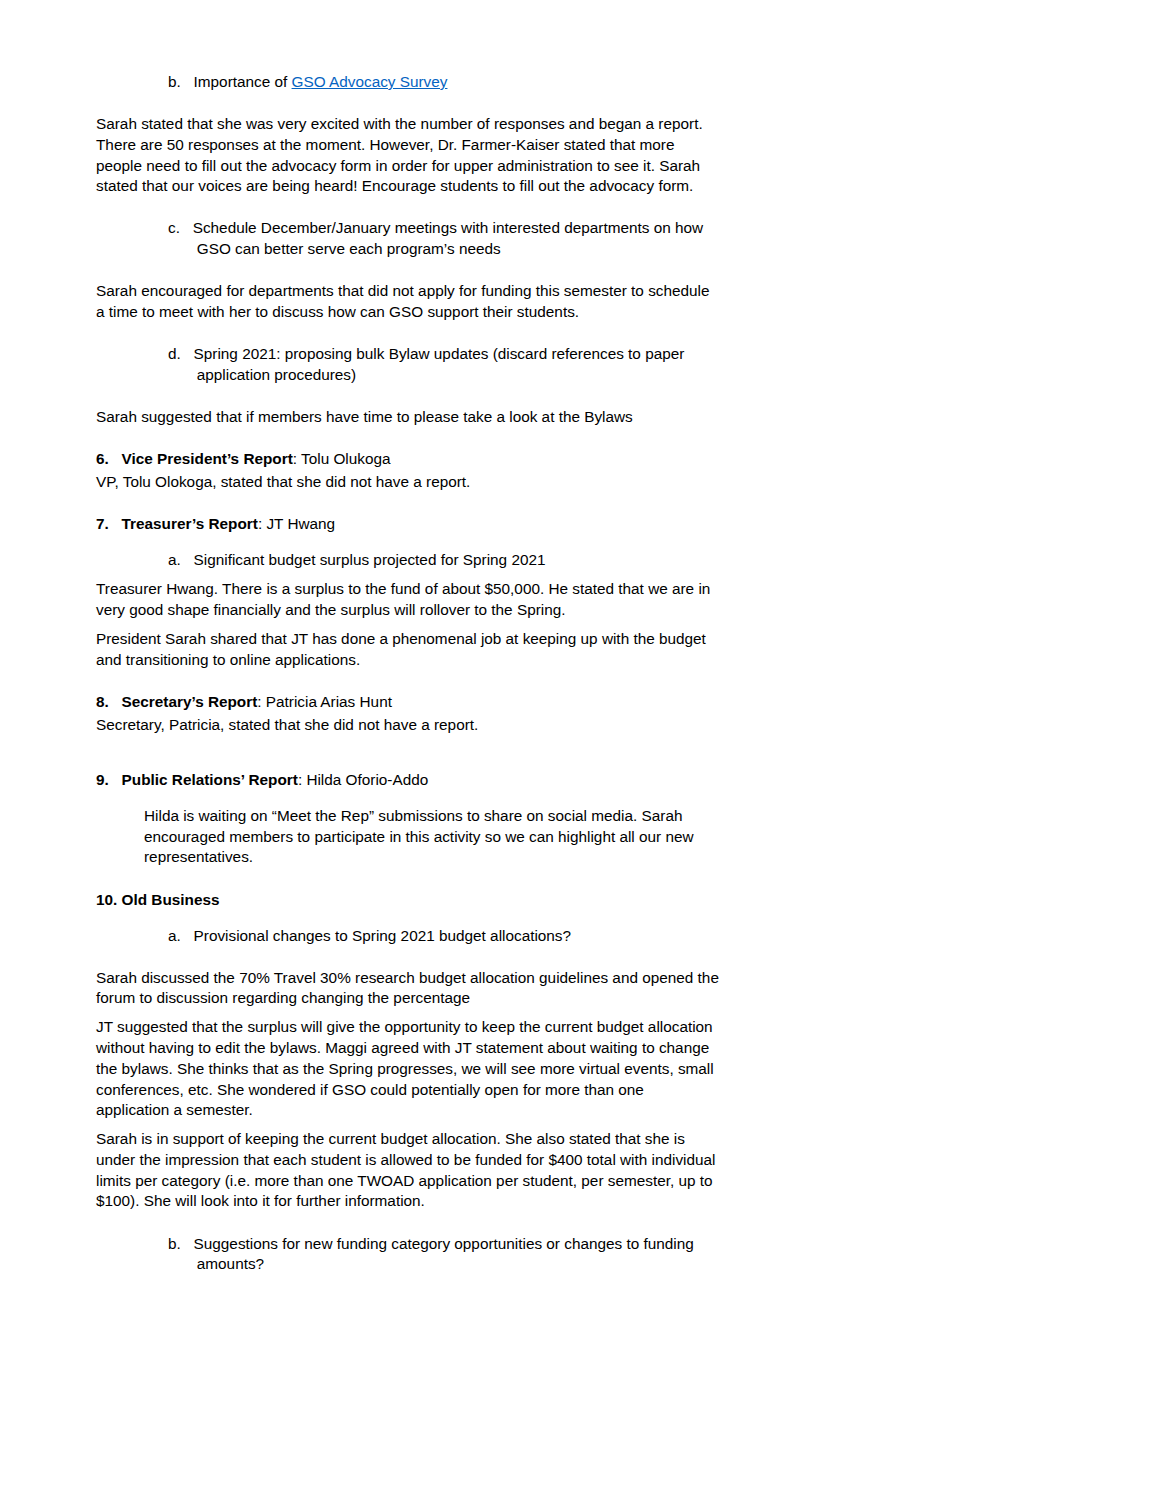b. Importance of GSO Advocacy Survey
Sarah stated that she was very excited with the number of responses and began a report. There are 50 responses at the moment. However, Dr. Farmer-Kaiser stated that more people need to fill out the advocacy form in order for upper administration to see it. Sarah stated that our voices are being heard! Encourage students to fill out the advocacy form.
c. Schedule December/January meetings with interested departments on how GSO can better serve each program’s needs
Sarah encouraged for departments that did not apply for funding this semester to schedule a time to meet with her to discuss how can GSO support their students.
d. Spring 2021: proposing bulk Bylaw updates (discard references to paper application procedures)
Sarah suggested that if members have time to please take a look at the Bylaws
6. Vice President’s Report: Tolu Olukoga
VP, Tolu Olokoga, stated that she did not have a report.
7. Treasurer’s Report: JT Hwang
a. Significant budget surplus projected for Spring 2021
Treasurer Hwang. There is a surplus to the fund of about $50,000. He stated that we are in very good shape financially and the surplus will rollover to the Spring.
President Sarah shared that JT has done a phenomenal job at keeping up with the budget and transitioning to online applications.
8. Secretary’s Report: Patricia Arias Hunt
Secretary, Patricia, stated that she did not have a report.
9. Public Relations’ Report: Hilda Oforio-Addo
Hilda is waiting on “Meet the Rep” submissions to share on social media. Sarah encouraged members to participate in this activity so we can highlight all our new representatives.
10. Old Business
a. Provisional changes to Spring 2021 budget allocations?
Sarah discussed the 70% Travel 30% research budget allocation guidelines and opened the forum to discussion regarding changing the percentage
JT suggested that the surplus will give the opportunity to keep the current budget allocation without having to edit the bylaws. Maggi agreed with JT statement about waiting to change the bylaws. She thinks that as the Spring progresses, we will see more virtual events, small conferences, etc. She wondered if GSO could potentially open for more than one application a semester.
Sarah is in support of keeping the current budget allocation. She also stated that she is under the impression that each student is allowed to be funded for $400 total with individual limits per category (i.e. more than one TWOAD application per student, per semester, up to $100). She will look into it for further information.
b. Suggestions for new funding category opportunities or changes to funding amounts?